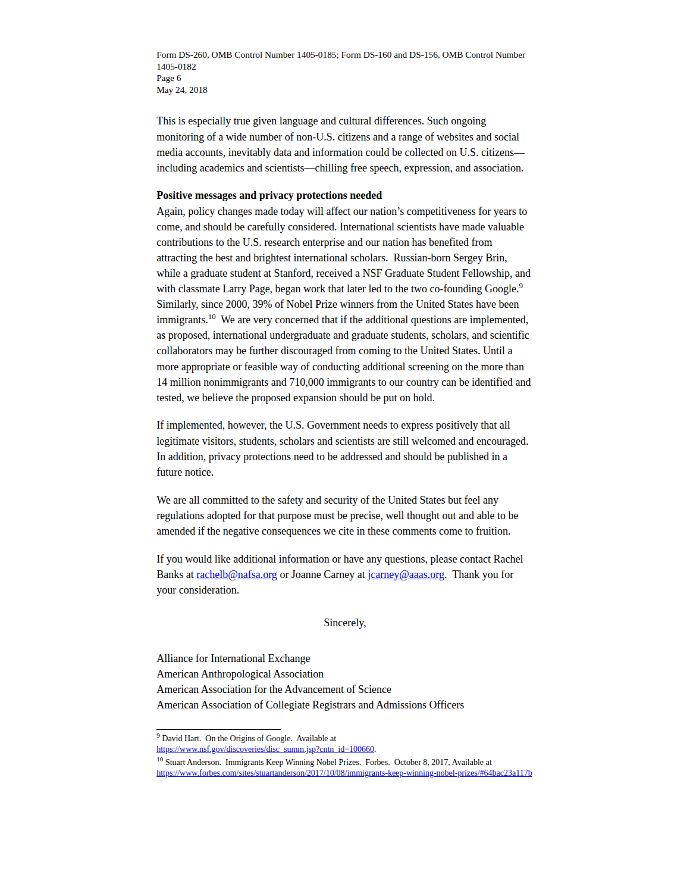Form DS-260, OMB Control Number 1405-0185; Form DS-160 and DS-156, OMB Control Number 1405-0182
Page 6
May 24, 2018
This is especially true given language and cultural differences. Such ongoing monitoring of a wide number of non-U.S. citizens and a range of websites and social media accounts, inevitably data and information could be collected on U.S. citizens—including academics and scientists—chilling free speech, expression, and association.
Positive messages and privacy protections needed
Again, policy changes made today will affect our nation’s competitiveness for years to come, and should be carefully considered. International scientists have made valuable contributions to the U.S. research enterprise and our nation has benefited from attracting the best and brightest international scholars. Russian-born Sergey Brin, while a graduate student at Stanford, received a NSF Graduate Student Fellowship, and with classmate Larry Page, began work that later led to the two co-founding Google.9 Similarly, since 2000, 39% of Nobel Prize winners from the United States have been immigrants.10 We are very concerned that if the additional questions are implemented, as proposed, international undergraduate and graduate students, scholars, and scientific collaborators may be further discouraged from coming to the United States. Until a more appropriate or feasible way of conducting additional screening on the more than 14 million nonimmigrants and 710,000 immigrants to our country can be identified and tested, we believe the proposed expansion should be put on hold.
If implemented, however, the U.S. Government needs to express positively that all legitimate visitors, students, scholars and scientists are still welcomed and encouraged. In addition, privacy protections need to be addressed and should be published in a future notice.
We are all committed to the safety and security of the United States but feel any regulations adopted for that purpose must be precise, well thought out and able to be amended if the negative consequences we cite in these comments come to fruition.
If you would like additional information or have any questions, please contact Rachel Banks at rachelb@nafsa.org or Joanne Carney at jcarney@aaas.org. Thank you for your consideration.
Sincerely,
Alliance for International Exchange
American Anthropological Association
American Association for the Advancement of Science
American Association of Collegiate Registrars and Admissions Officers
9 David Hart. On the Origins of Google. Available at
https://www.nsf.gov/discoveries/disc_summ.jsp?cntn_id=100660.
10 Stuart Anderson. Immigrants Keep Winning Nobel Prizes. Forbes. October 8, 2017, Available at
https://www.forbes.com/sites/stuartanderson/2017/10/08/immigrants-keep-winning-nobel-prizes/#64bac23a117b